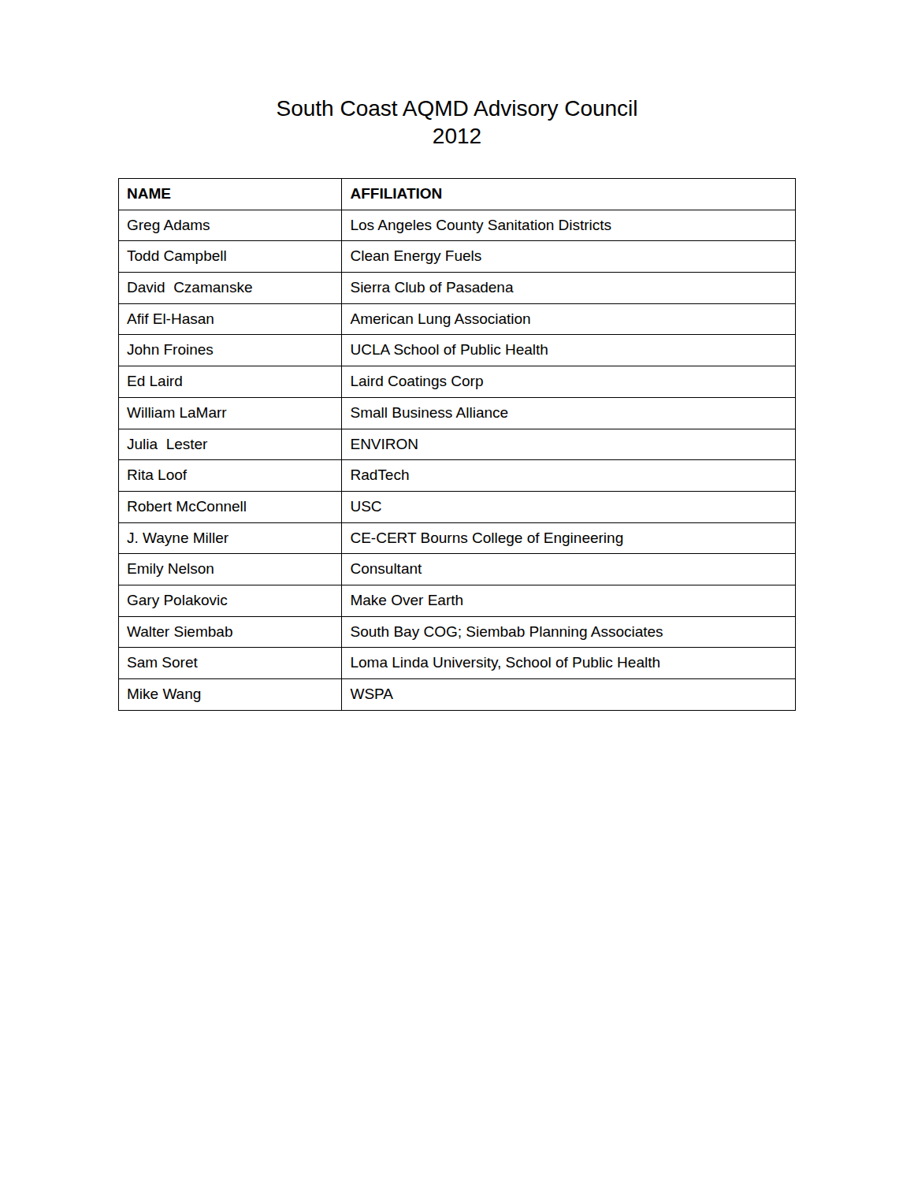South Coast AQMD Advisory Council
2012
| NAME | AFFILIATION |
| --- | --- |
| Greg Adams | Los Angeles County Sanitation Districts |
| Todd Campbell | Clean Energy Fuels |
| David Czamanske | Sierra Club of Pasadena |
| Afif El-Hasan | American Lung Association |
| John Froines | UCLA School of Public Health |
| Ed Laird | Laird Coatings Corp |
| William LaMarr | Small Business Alliance |
| Julia Lester | ENVIRON |
| Rita Loof | RadTech |
| Robert McConnell | USC |
| J. Wayne Miller | CE-CERT Bourns College of Engineering |
| Emily Nelson | Consultant |
| Gary Polakovic | Make Over Earth |
| Walter Siembab | South Bay COG; Siembab Planning Associates |
| Sam Soret | Loma Linda University, School of Public Health |
| Mike Wang | WSPA |